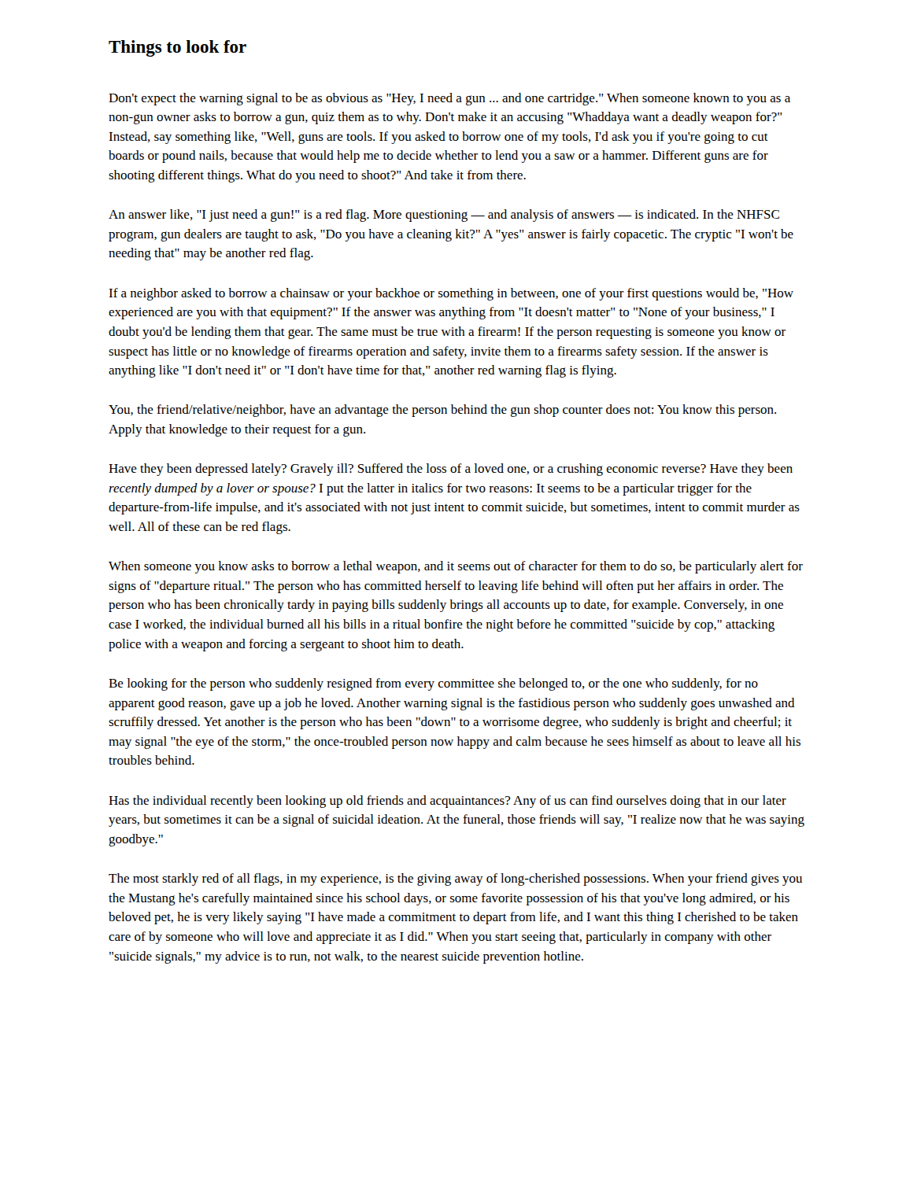Things to look for
Don't expect the warning signal to be as obvious as "Hey, I need a gun ... and one cartridge." When someone known to you as a non-gun owner asks to borrow a gun, quiz them as to why. Don't make it an accusing "Whaddaya want a deadly weapon for?" Instead, say something like, "Well, guns are tools. If you asked to borrow one of my tools, I'd ask you if you're going to cut boards or pound nails, because that would help me to decide whether to lend you a saw or a hammer. Different guns are for shooting different things. What do you need to shoot?" And take it from there.
An answer like, "I just need a gun!" is a red flag. More questioning — and analysis of answers — is indicated. In the NHFSC program, gun dealers are taught to ask, "Do you have a cleaning kit?" A "yes" answer is fairly copacetic. The cryptic "I won't be needing that" may be another red flag.
If a neighbor asked to borrow a chainsaw or your backhoe or something in between, one of your first questions would be, "How experienced are you with that equipment?" If the answer was anything from "It doesn't matter" to "None of your business," I doubt you'd be lending them that gear. The same must be true with a firearm! If the person requesting is someone you know or suspect has little or no knowledge of firearms operation and safety, invite them to a firearms safety session. If the answer is anything like "I don't need it" or "I don't have time for that," another red warning flag is flying.
You, the friend/relative/neighbor, have an advantage the person behind the gun shop counter does not: You know this person. Apply that knowledge to their request for a gun.
Have they been depressed lately? Gravely ill? Suffered the loss of a loved one, or a crushing economic reverse? Have they been recently dumped by a lover or spouse? I put the latter in italics for two reasons: It seems to be a particular trigger for the departure-from-life impulse, and it's associated with not just intent to commit suicide, but sometimes, intent to commit murder as well. All of these can be red flags.
When someone you know asks to borrow a lethal weapon, and it seems out of character for them to do so, be particularly alert for signs of "departure ritual." The person who has committed herself to leaving life behind will often put her affairs in order. The person who has been chronically tardy in paying bills suddenly brings all accounts up to date, for example. Conversely, in one case I worked, the individual burned all his bills in a ritual bonfire the night before he committed "suicide by cop," attacking police with a weapon and forcing a sergeant to shoot him to death.
Be looking for the person who suddenly resigned from every committee she belonged to, or the one who suddenly, for no apparent good reason, gave up a job he loved. Another warning signal is the fastidious person who suddenly goes unwashed and scruffily dressed. Yet another is the person who has been "down" to a worrisome degree, who suddenly is bright and cheerful; it may signal "the eye of the storm," the once-troubled person now happy and calm because he sees himself as about to leave all his troubles behind.
Has the individual recently been looking up old friends and acquaintances? Any of us can find ourselves doing that in our later years, but sometimes it can be a signal of suicidal ideation. At the funeral, those friends will say, "I realize now that he was saying goodbye."
The most starkly red of all flags, in my experience, is the giving away of long-cherished possessions. When your friend gives you the Mustang he's carefully maintained since his school days, or some favorite possession of his that you've long admired, or his beloved pet, he is very likely saying "I have made a commitment to depart from life, and I want this thing I cherished to be taken care of by someone who will love and appreciate it as I did." When you start seeing that, particularly in company with other "suicide signals," my advice is to run, not walk, to the nearest suicide prevention hotline.